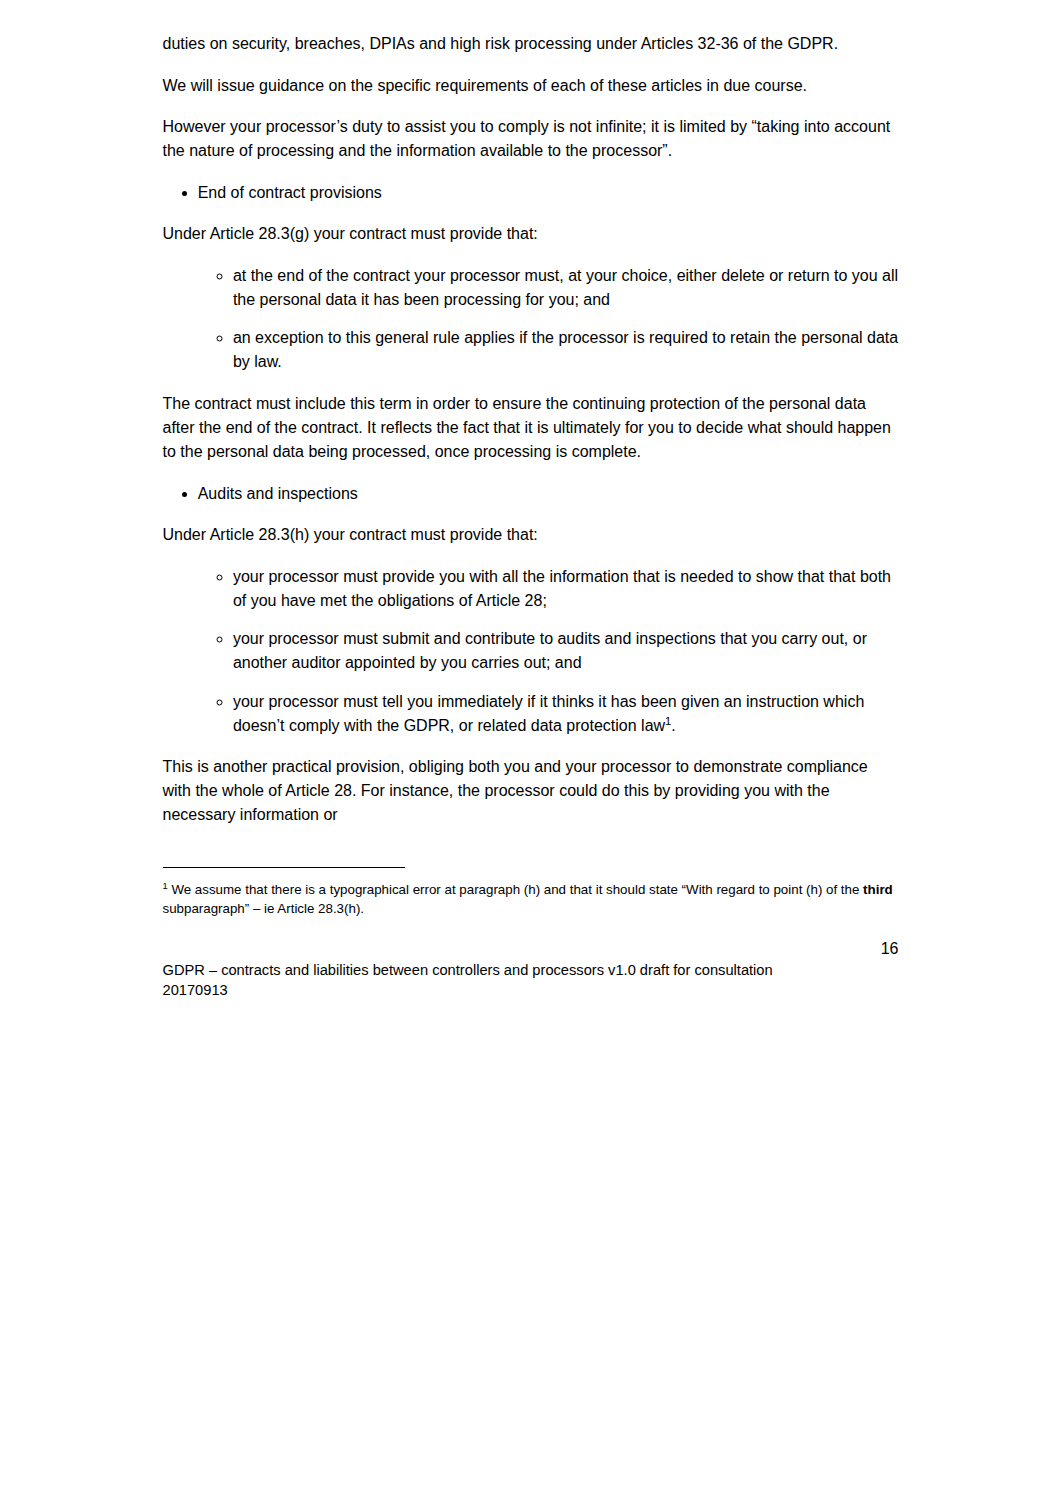duties on security, breaches, DPIAs and high risk processing under Articles 32-36 of the GDPR.
We will issue guidance on the specific requirements of each of these articles in due course.
However your processor’s duty to assist you to comply is not infinite; it is limited by “taking into account the nature of processing and the information available to the processor”.
End of contract provisions
Under Article 28.3(g) your contract must provide that:
at the end of the contract your processor must, at your choice, either delete or return to you all the personal data it has been processing for you; and
an exception to this general rule applies if the processor is required to retain the personal data by law.
The contract must include this term in order to ensure the continuing protection of the personal data after the end of the contract. It reflects the fact that it is ultimately for you to decide what should happen to the personal data being processed, once processing is complete.
Audits and inspections
Under Article 28.3(h) your contract must provide that:
your processor must provide you with all the information that is needed to show that that both of you have met the obligations of Article 28;
your processor must submit and contribute to audits and inspections that you carry out, or another auditor appointed by you carries out; and
your processor must tell you immediately if it thinks it has been given an instruction which doesn’t comply with the GDPR, or related data protection law1.
This is another practical provision, obliging both you and your processor to demonstrate compliance with the whole of Article 28. For instance, the processor could do this by providing you with the necessary information or
1 We assume that there is a typographical error at paragraph (h) and that it should state “With regard to point (h) of the third subparagraph” – ie Article 28.3(h).
16
GDPR – contracts and liabilities between controllers and processors v1.0 draft for consultation
20170913